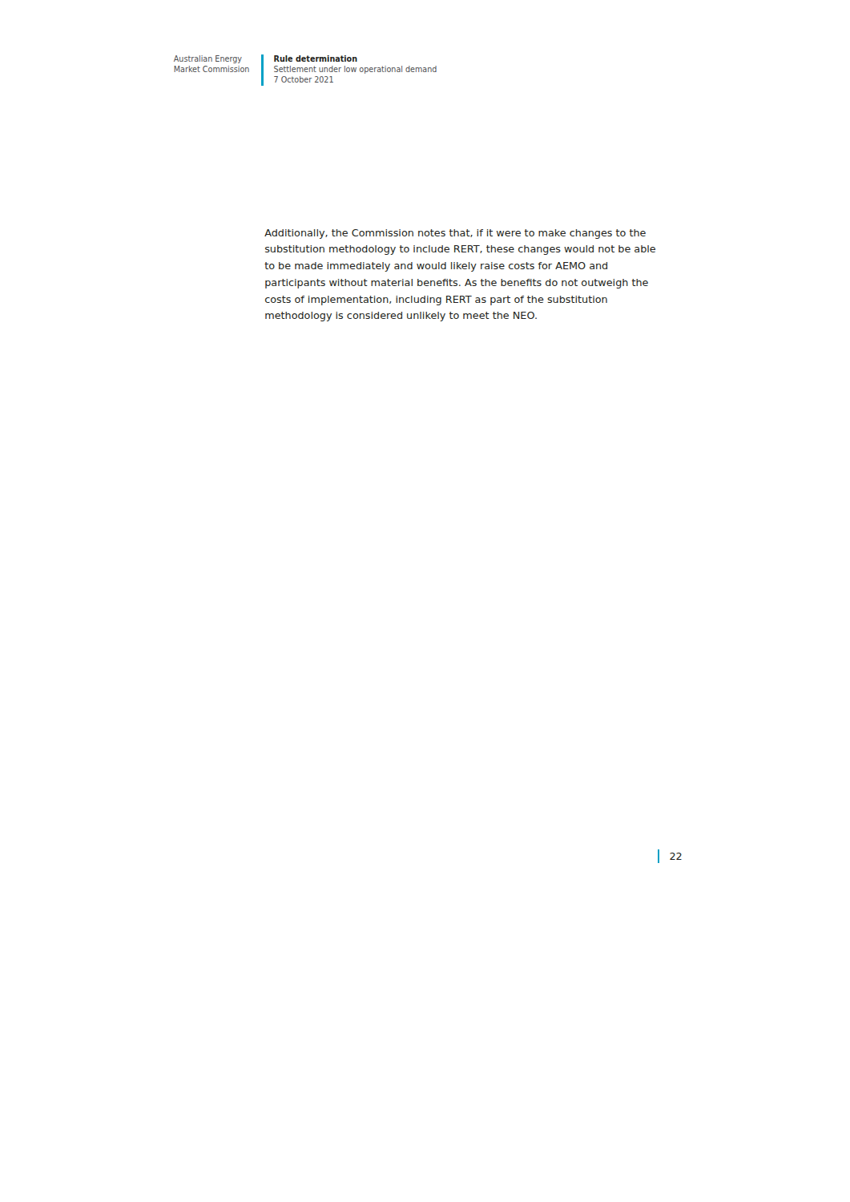Australian Energy
Market Commission
Rule determination
Settlement under low operational demand
7 October 2021
Additionally, the Commission notes that, if it were to make changes to the substitution methodology to include RERT, these changes would not be able to be made immediately and would likely raise costs for AEMO and participants without material benefits. As the benefits do not outweigh the costs of implementation, including RERT as part of the substitution methodology is considered unlikely to meet the NEO.
22